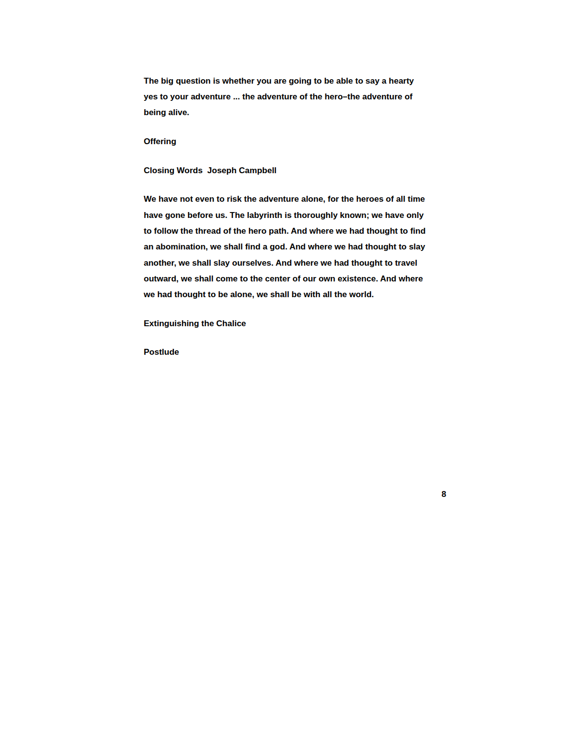The big question is whether you are going to be able to say a hearty yes to your adventure ... the adventure of the hero–the adventure of being alive.
Offering
Closing Words Joseph Campbell
We have not even to risk the adventure alone, for the heroes of all time have gone before us. The labyrinth is thoroughly known; we have only to follow the thread of the hero path. And where we had thought to find an abomination, we shall find a god. And where we had thought to slay another, we shall slay ourselves. And where we had thought to travel outward, we shall come to the center of our own existence. And where we had thought to be alone, we shall be with all the world.
Extinguishing the Chalice
Postlude
8